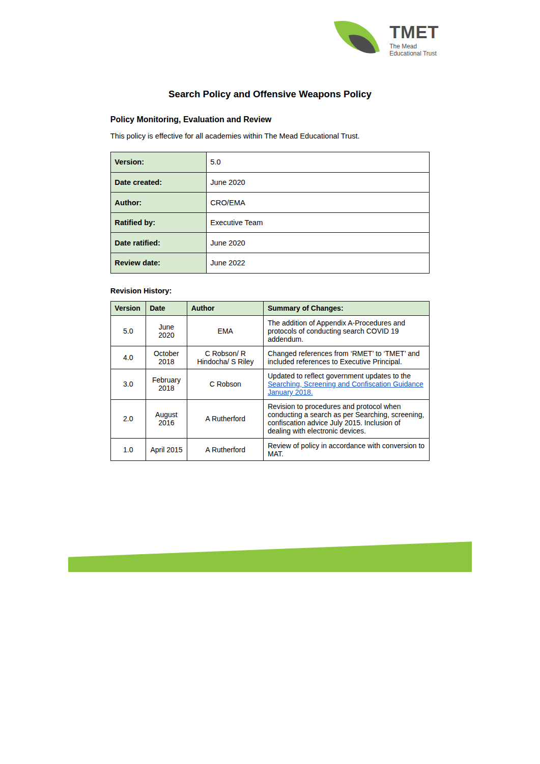TMET
The Mead
Educational Trust
Search Policy and Offensive Weapons Policy
Policy Monitoring, Evaluation and Review
This policy is effective for all academies within The Mead Educational Trust.
| Version: | 5.0 |
| Date created: | June 2020 |
| Author: | CRO/EMA |
| Ratified by: | Executive Team |
| Date ratified: | June 2020 |
| Review date: | June 2022 |
Revision History:
| Version | Date | Author | Summary of Changes: |
| --- | --- | --- | --- |
| 5.0 | June 2020 | EMA | The addition of Appendix A-Procedures and protocols of conducting search COVID 19 addendum. |
| 4.0 | October 2018 | C Robson/ R Hindocha/ S Riley | Changed references from ‘RMET’ to ‘TMET’ and included references to Executive Principal. |
| 3.0 | February 2018 | C Robson | Updated to reflect government updates to the Searching, Screening and Confiscation Guidance January 2018. |
| 2.0 | August 2016 | A Rutherford | Revision to procedures and protocol when conducting a search as per Searching, screening, confiscation advice July 2015. Inclusion of dealing with electronic devices. |
| 1.0 | April 2015 | A Rutherford | Review of policy in accordance with conversion to MAT. |